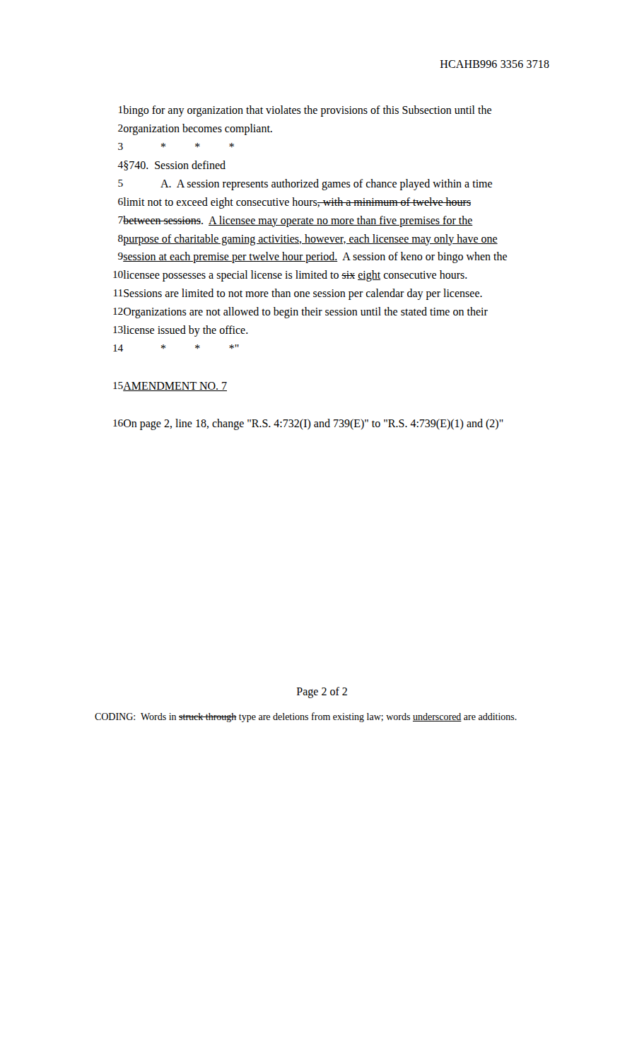HCAHB996 3356 3718
| 1 | bingo for any organization that violates the provisions of this Subsection until the |
| 2 | organization becomes compliant. |
| 3 | * * * |
| 4 | §740. Session defined |
| 5 | A. A session represents authorized games of chance played within a time |
| 6 | limit not to exceed eight consecutive hours , with a minimum of twelve hours |
| 7 | between sessions . A licensee may operate no more than five premises for the |
| 8 | purpose of charitable gaming activities, however, each licensee may only have one |
| 9 | session at each premise per twelve hour period. A session of keno or bingo when the |
| 10 | licensee possesses a special license is limited to six eight consecutive hours. |
| 11 | Sessions are limited to not more than one session per calendar day per licensee. |
| 12 | Organizations are not allowed to begin their session until the stated time on their |
| 13 | license issued by the office. |
| 14 | * * *" |
| 15 | AMENDMENT NO. 7 |
| 16 | On page 2, line 18, change "R.S. 4:732(I) and 739(E)" to "R.S. 4:739(E)(1) and (2)" |
Page 2 of 2
CODING: Words in struck through type are deletions from existing law; words underscored are additions.